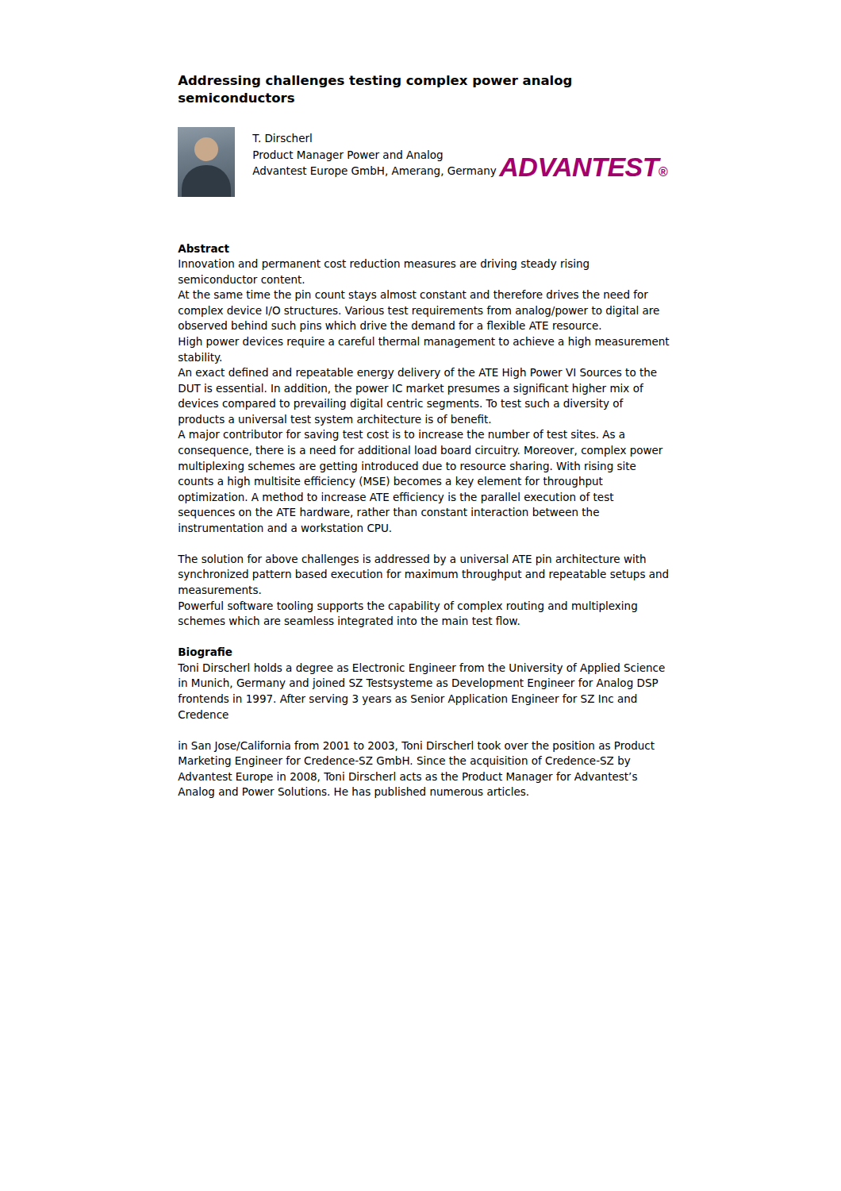Addressing challenges testing complex power analog semiconductors
T. Dirscherl
Product Manager Power and Analog
Advantest Europe GmbH, Amerang, Germany
ADVANTEST®
Abstract
Innovation and permanent cost reduction measures are driving steady rising semiconductor content.
At the same time the pin count stays almost constant and therefore drives the need for complex device I/O structures. Various test requirements from analog/power to digital are observed behind such pins which drive the demand for a flexible ATE resource.
High power devices require a careful thermal management to achieve a high measurement stability.
An exact defined and repeatable energy delivery of the ATE High Power VI Sources to the DUT is essential. In addition, the power IC market presumes a significant higher mix of devices compared to prevailing digital centric segments. To test such a diversity of products a universal test system architecture is of benefit.
A major contributor for saving test cost is to increase the number of test sites. As a consequence, there is a need for additional load board circuitry. Moreover, complex power multiplexing schemes are getting introduced due to resource sharing. With rising site counts a high multisite efficiency (MSE) becomes a key element for throughput optimization. A method to increase ATE efficiency is the parallel execution of test sequences on the ATE hardware, rather than constant interaction between the instrumentation and a workstation CPU.
The solution for above challenges is addressed by a universal ATE pin architecture with synchronized pattern based execution for maximum throughput and repeatable setups and measurements.
Powerful software tooling supports the capability of complex routing and multiplexing schemes which are seamless integrated into the main test flow.
Biografie
Toni Dirscherl holds a degree as Electronic Engineer from the University of Applied Science in Munich, Germany and joined SZ Testsysteme as Development Engineer for Analog DSP frontends in 1997. After serving 3 years as Senior Application Engineer for SZ Inc and Credence
in San Jose/California from 2001 to 2003, Toni Dirscherl took over the position as Product Marketing Engineer for Credence-SZ GmbH. Since the acquisition of Credence-SZ by Advantest Europe in 2008, Toni Dirscherl acts as the Product Manager for Advantest’s Analog and Power Solutions. He has published numerous articles.